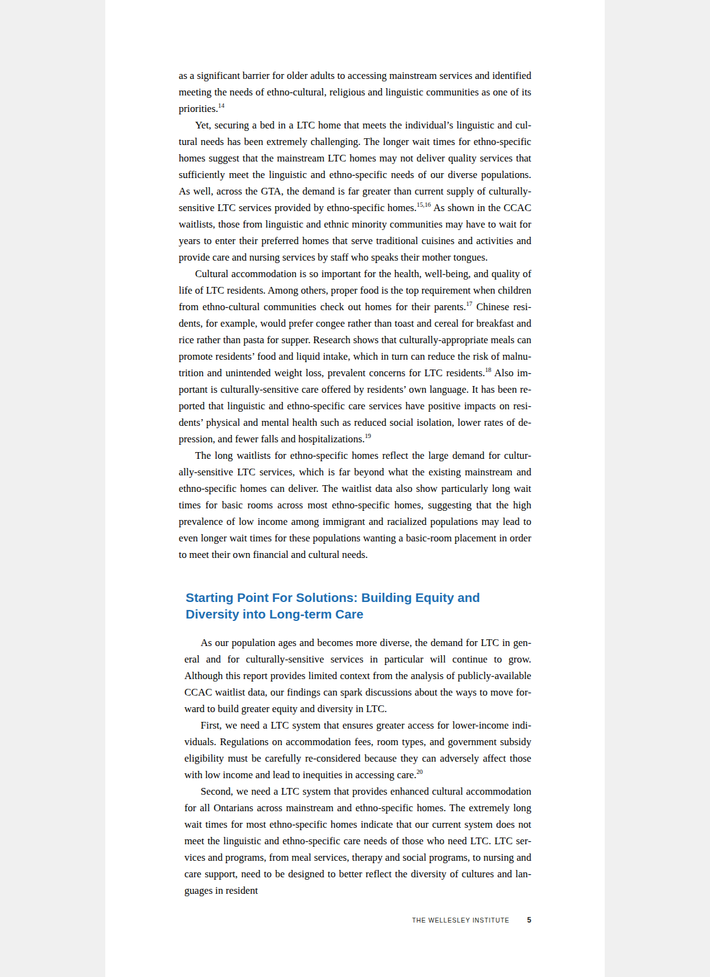as a significant barrier for older adults to accessing mainstream services and identified meeting the needs of ethno-cultural, religious and linguistic communities as one of its priorities.14
Yet, securing a bed in a LTC home that meets the individual’s linguistic and cultural needs has been extremely challenging. The longer wait times for ethno-specific homes suggest that the mainstream LTC homes may not deliver quality services that sufficiently meet the linguistic and ethno-specific needs of our diverse populations. As well, across the GTA, the demand is far greater than current supply of culturally-sensitive LTC services provided by ethno-specific homes.15,16 As shown in the CCAC waitlists, those from linguistic and ethnic minority communities may have to wait for years to enter their preferred homes that serve traditional cuisines and activities and provide care and nursing services by staff who speaks their mother tongues.
Cultural accommodation is so important for the health, well-being, and quality of life of LTC residents. Among others, proper food is the top requirement when children from ethno-cultural communities check out homes for their parents.17 Chinese residents, for example, would prefer congee rather than toast and cereal for breakfast and rice rather than pasta for supper. Research shows that culturally-appropriate meals can promote residents’ food and liquid intake, which in turn can reduce the risk of malnutrition and unintended weight loss, prevalent concerns for LTC residents.18 Also important is culturally-sensitive care offered by residents’ own language. It has been reported that linguistic and ethno-specific care services have positive impacts on residents’ physical and mental health such as reduced social isolation, lower rates of depression, and fewer falls and hospitalizations.19
The long waitlists for ethno-specific homes reflect the large demand for culturally-sensitive LTC services, which is far beyond what the existing mainstream and ethno-specific homes can deliver. The waitlist data also show particularly long wait times for basic rooms across most ethno-specific homes, suggesting that the high prevalence of low income among immigrant and racialized populations may lead to even longer wait times for these populations wanting a basic-room placement in order to meet their own financial and cultural needs.
Starting Point For Solutions: Building Equity and Diversity into Long-term Care
As our population ages and becomes more diverse, the demand for LTC in general and for culturally-sensitive services in particular will continue to grow. Although this report provides limited context from the analysis of publicly-available CCAC waitlist data, our findings can spark discussions about the ways to move forward to build greater equity and diversity in LTC.
First, we need a LTC system that ensures greater access for lower-income individuals. Regulations on accommodation fees, room types, and government subsidy eligibility must be carefully re-considered because they can adversely affect those with low income and lead to inequities in accessing care.20
Second, we need a LTC system that provides enhanced cultural accommodation for all Ontarians across mainstream and ethno-specific homes. The extremely long wait times for most ethno-specific homes indicate that our current system does not meet the linguistic and ethno-specific care needs of those who need LTC. LTC services and programs, from meal services, therapy and social programs, to nursing and care support, need to be designed to better reflect the diversity of cultures and languages in resident
The Wellesley Institute 5